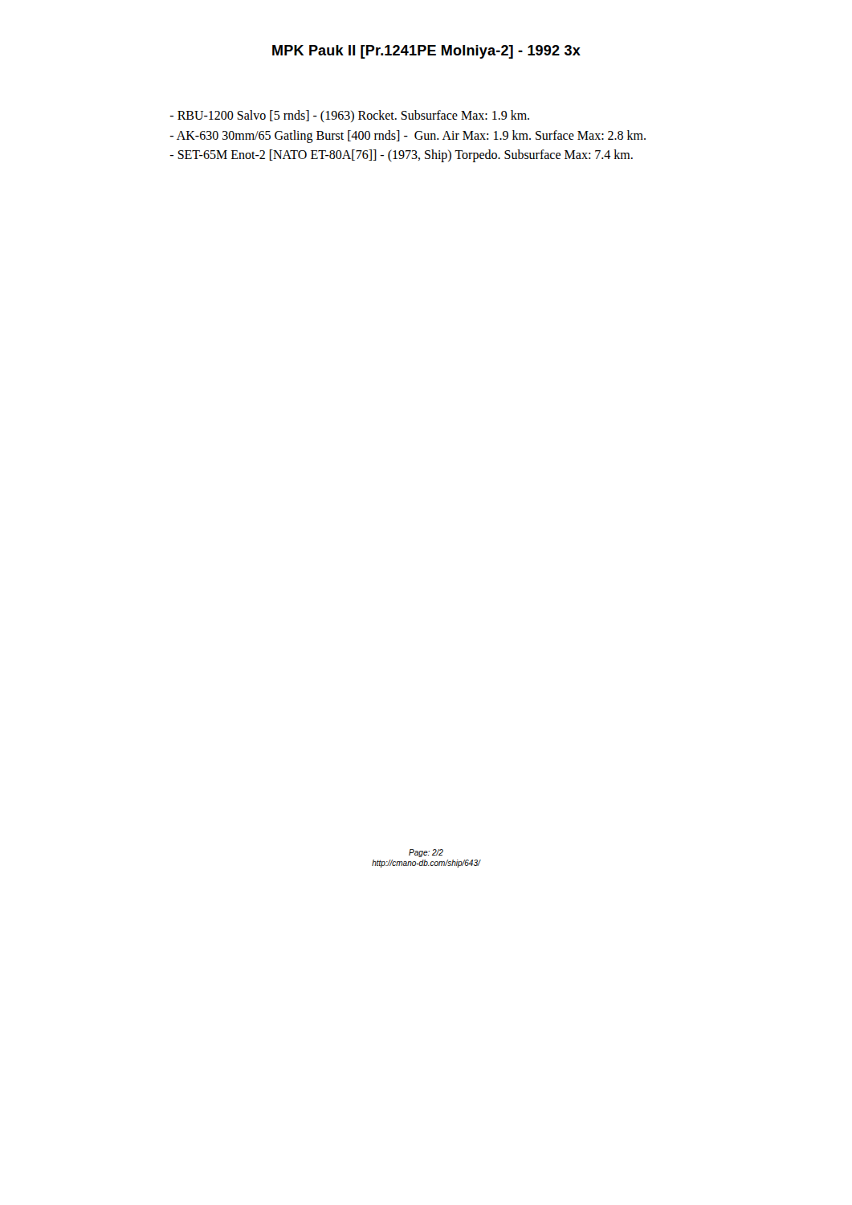MPK Pauk II [Pr.1241PE Molniya-2] - 1992 3x
RBU-1200 Salvo [5 rnds] - (1963) Rocket. Subsurface Max: 1.9 km.
AK-630 30mm/65 Gatling Burst [400 rnds] - Gun. Air Max: 1.9 km. Surface Max: 2.8 km.
SET-65M Enot-2 [NATO ET-80A[76]] - (1973, Ship) Torpedo. Subsurface Max: 7.4 km.
Page: 2/2
http://cmano-db.com/ship/643/